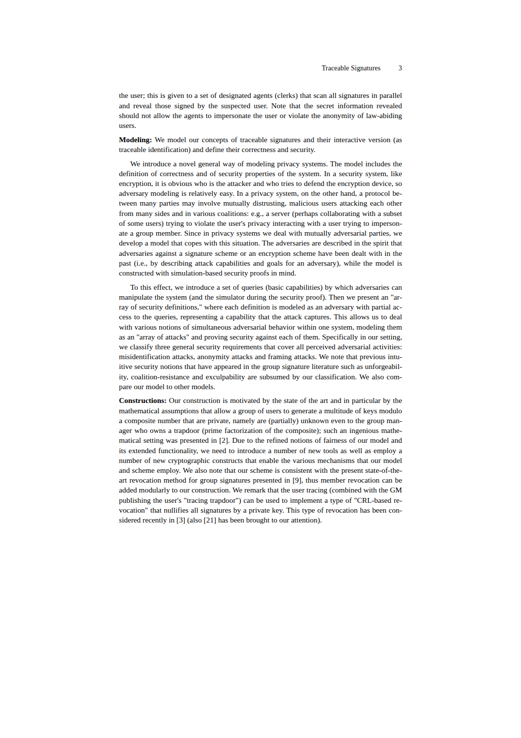Traceable Signatures 3
the user; this is given to a set of designated agents (clerks) that scan all signatures in parallel and reveal those signed by the suspected user. Note that the secret information revealed should not allow the agents to impersonate the user or violate the anonymity of law-abiding users.
Modeling: We model our concepts of traceable signatures and their interactive version (as traceable identification) and define their correctness and security.
We introduce a novel general way of modeling privacy systems. The model includes the definition of correctness and of security properties of the system. In a security system, like encryption, it is obvious who is the attacker and who tries to defend the encryption device, so adversary modeling is relatively easy. In a privacy system, on the other hand, a protocol between many parties may involve mutually distrusting, malicious users attacking each other from many sides and in various coalitions: e.g., a server (perhaps collaborating with a subset of some users) trying to violate the user's privacy interacting with a user trying to impersonate a group member. Since in privacy systems we deal with mutually adversarial parties, we develop a model that copes with this situation. The adversaries are described in the spirit that adversaries against a signature scheme or an encryption scheme have been dealt with in the past (i.e., by describing attack capabilities and goals for an adversary), while the model is constructed with simulation-based security proofs in mind.
To this effect, we introduce a set of queries (basic capabilities) by which adversaries can manipulate the system (and the simulator during the security proof). Then we present an "array of security definitions," where each definition is modeled as an adversary with partial access to the queries, representing a capability that the attack captures. This allows us to deal with various notions of simultaneous adversarial behavior within one system, modeling them as an "array of attacks" and proving security against each of them. Specifically in our setting, we classify three general security requirements that cover all perceived adversarial activities: misidentification attacks, anonymity attacks and framing attacks. We note that previous intuitive security notions that have appeared in the group signature literature such as unforgeability, coalition-resistance and exculpability are subsumed by our classification. We also compare our model to other models.
Constructions: Our construction is motivated by the state of the art and in particular by the mathematical assumptions that allow a group of users to generate a multitude of keys modulo a composite number that are private, namely are (partially) unknown even to the group manager who owns a trapdoor (prime factorization of the composite); such an ingenious mathematical setting was presented in [2]. Due to the refined notions of fairness of our model and its extended functionality, we need to introduce a number of new tools as well as employ a number of new cryptographic constructs that enable the various mechanisms that our model and scheme employ. We also note that our scheme is consistent with the present state-of-the-art revocation method for group signatures presented in [9], thus member revocation can be added modularly to our construction. We remark that the user tracing (combined with the GM publishing the user's "tracing trapdoor") can be used to implement a type of "CRL-based revocation" that nullifies all signatures by a private key. This type of revocation has been considered recently in [3] (also [21] has been brought to our attention).